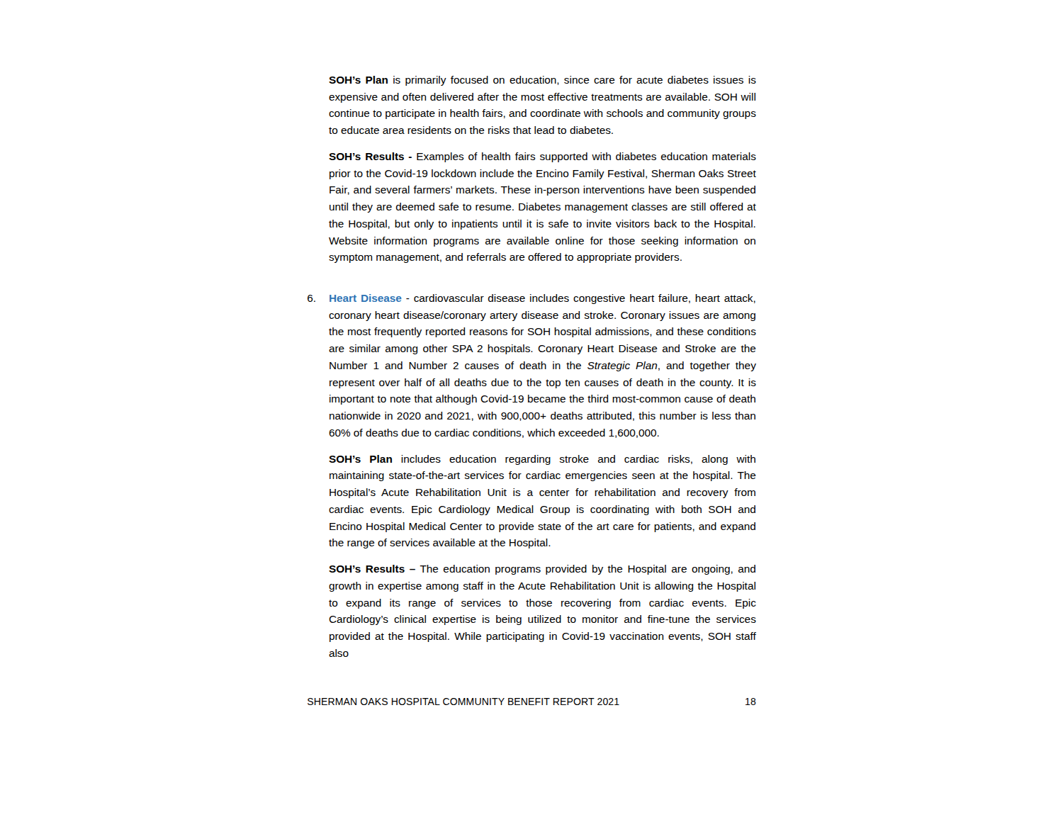SOH’s Plan is primarily focused on education, since care for acute diabetes issues is expensive and often delivered after the most effective treatments are available. SOH will continue to participate in health fairs, and coordinate with schools and community groups to educate area residents on the risks that lead to diabetes.
SOH’s Results - Examples of health fairs supported with diabetes education materials prior to the Covid-19 lockdown include the Encino Family Festival, Sherman Oaks Street Fair, and several farmers’ markets. These in-person interventions have been suspended until they are deemed safe to resume. Diabetes management classes are still offered at the Hospital, but only to inpatients until it is safe to invite visitors back to the Hospital. Website information programs are available online for those seeking information on symptom management, and referrals are offered to appropriate providers.
6.
Heart Disease - cardiovascular disease includes congestive heart failure, heart attack, coronary heart disease/coronary artery disease and stroke. Coronary issues are among the most frequently reported reasons for SOH hospital admissions, and these conditions are similar among other SPA 2 hospitals. Coronary Heart Disease and Stroke are the Number 1 and Number 2 causes of death in the Strategic Plan, and together they represent over half of all deaths due to the top ten causes of death in the county. It is important to note that although Covid-19 became the third most-common cause of death nationwide in 2020 and 2021, with 900,000+ deaths attributed, this number is less than 60% of deaths due to cardiac conditions, which exceeded 1,600,000.
SOH’s Plan includes education regarding stroke and cardiac risks, along with maintaining state-of-the-art services for cardiac emergencies seen at the hospital. The Hospital’s Acute Rehabilitation Unit is a center for rehabilitation and recovery from cardiac events. Epic Cardiology Medical Group is coordinating with both SOH and Encino Hospital Medical Center to provide state of the art care for patients, and expand the range of services available at the Hospital.
SOH’s Results – The education programs provided by the Hospital are ongoing, and growth in expertise among staff in the Acute Rehabilitation Unit is allowing the Hospital to expand its range of services to those recovering from cardiac events. Epic Cardiology’s clinical expertise is being utilized to monitor and fine-tune the services provided at the Hospital. While participating in Covid-19 vaccination events, SOH staff also
Sherman Oaks Hospital Community Benefit Report 2021 18